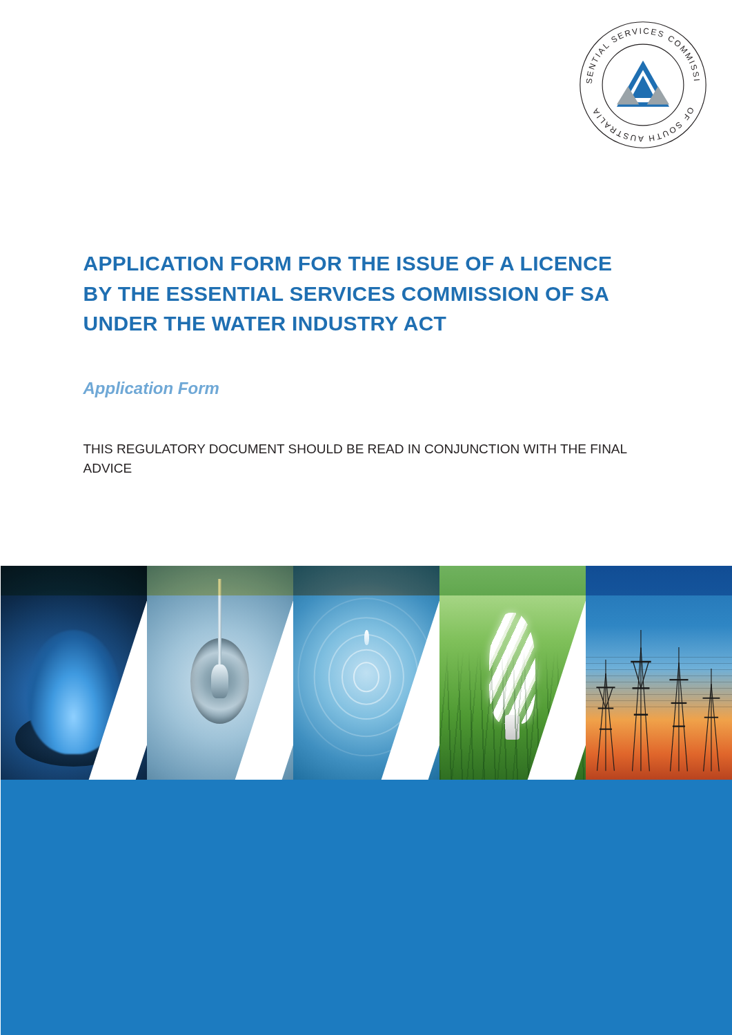ESSENTIAL SERVICES COMMISSION OF SOUTH AUSTRALIA
Application form for the issue of a licence by the Essential Services Commission of SA under the Water Industry Act
Application Form
This regulatory document should be read in conjunction with the final advice